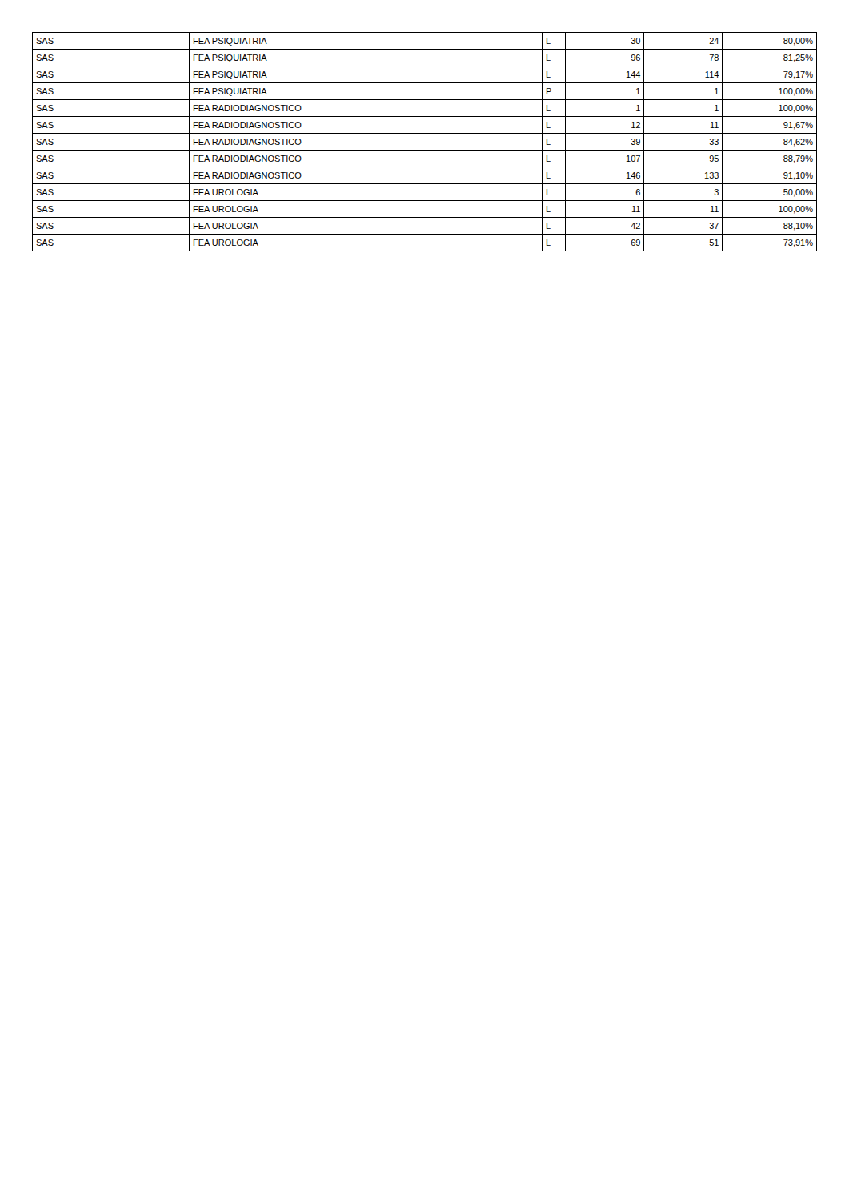| SAS | FEA PSIQUIATRIA | L | 30 | 24 | 80,00% |
| SAS | FEA PSIQUIATRIA | L | 96 | 78 | 81,25% |
| SAS | FEA PSIQUIATRIA | L | 144 | 114 | 79,17% |
| SAS | FEA PSIQUIATRIA | P | 1 | 1 | 100,00% |
| SAS | FEA RADIODIAGNOSTICO | L | 1 | 1 | 100,00% |
| SAS | FEA RADIODIAGNOSTICO | L | 12 | 11 | 91,67% |
| SAS | FEA RADIODIAGNOSTICO | L | 39 | 33 | 84,62% |
| SAS | FEA RADIODIAGNOSTICO | L | 107 | 95 | 88,79% |
| SAS | FEA RADIODIAGNOSTICO | L | 146 | 133 | 91,10% |
| SAS | FEA UROLOGIA | L | 6 | 3 | 50,00% |
| SAS | FEA UROLOGIA | L | 11 | 11 | 100,00% |
| SAS | FEA UROLOGIA | L | 42 | 37 | 88,10% |
| SAS | FEA UROLOGIA | L | 69 | 51 | 73,91% |